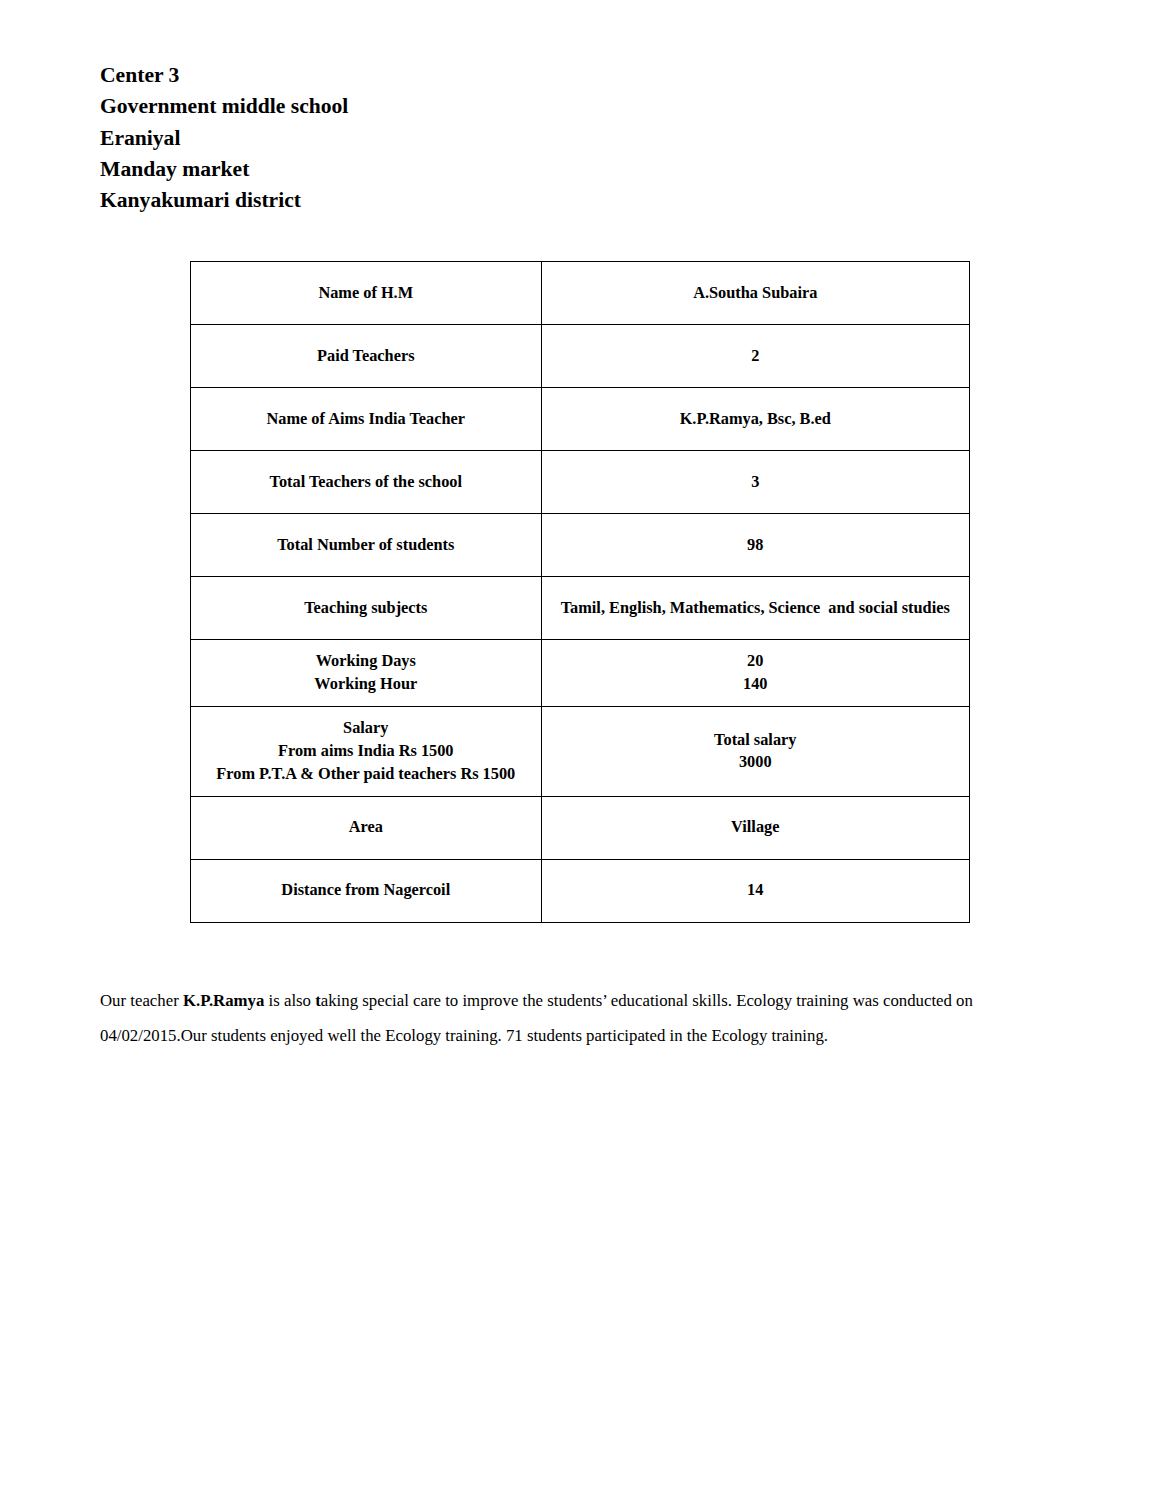Center 3
Government middle school
Eraniyal
Manday market
Kanyakumari district
| Name of H.M | A.Southa Subaira |
| Paid Teachers | 2 |
| Name of Aims India Teacher | K.P.Ramya, Bsc, B.ed |
| Total Teachers of the school | 3 |
| Total Number of students | 98 |
| Teaching subjects | Tamil, English, Mathematics, Science and social studies |
| Working Days Working Hour | 20 140 |
| Salary From aims India Rs 1500 From P.T.A & Other paid teachers Rs 1500 | Total salary 3000 |
| Area | Village |
| Distance from Nagercoil | 14 |
Our teacher K.P.Ramya is also taking special care to improve the students’ educational skills. Ecology training was conducted on 04/02/2015.Our students enjoyed well the Ecology training. 71 students participated in the Ecology training.